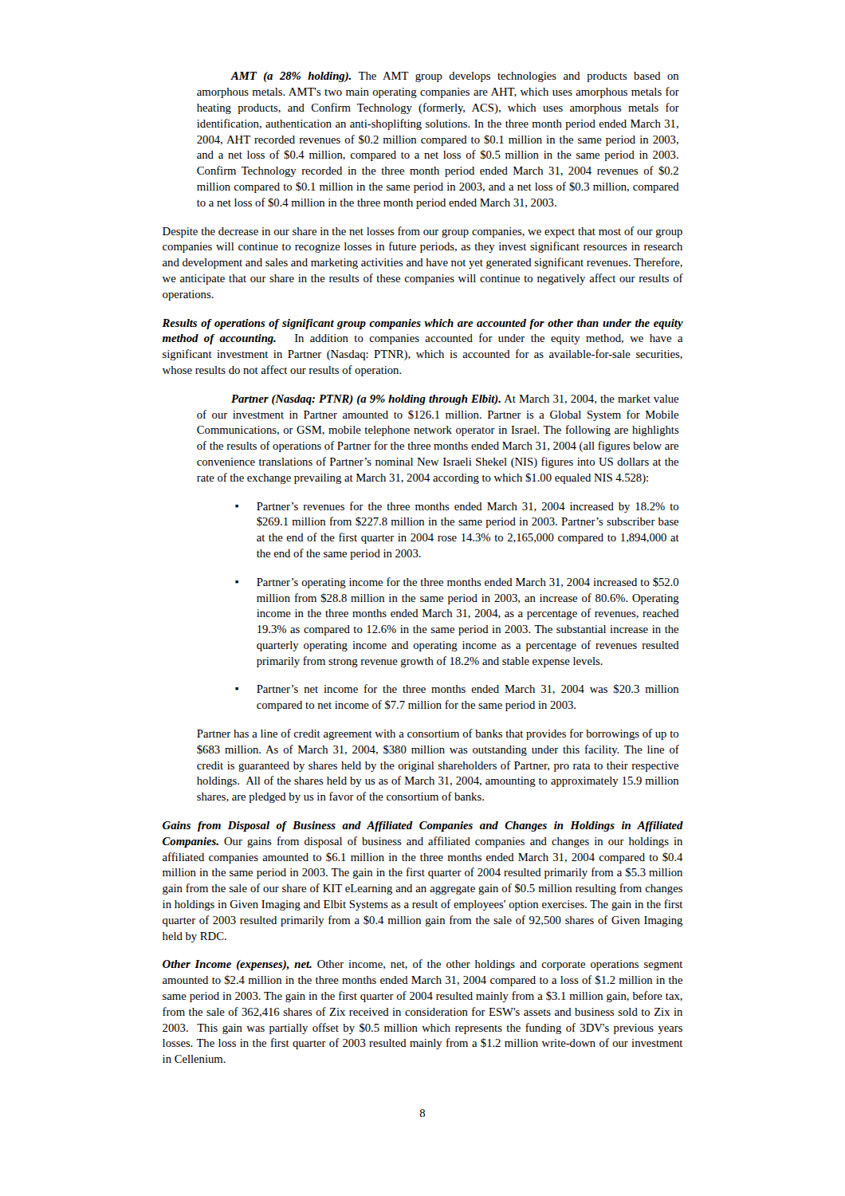AMT (a 28% holding). The AMT group develops technologies and products based on amorphous metals. AMT's two main operating companies are AHT, which uses amorphous metals for heating products, and Confirm Technology (formerly, ACS), which uses amorphous metals for identification, authentication an anti-shoplifting solutions. In the three month period ended March 31, 2004, AHT recorded revenues of $0.2 million compared to $0.1 million in the same period in 2003, and a net loss of $0.4 million, compared to a net loss of $0.5 million in the same period in 2003. Confirm Technology recorded in the three month period ended March 31, 2004 revenues of $0.2 million compared to $0.1 million in the same period in 2003, and a net loss of $0.3 million, compared to a net loss of $0.4 million in the three month period ended March 31, 2003.
Despite the decrease in our share in the net losses from our group companies, we expect that most of our group companies will continue to recognize losses in future periods, as they invest significant resources in research and development and sales and marketing activities and have not yet generated significant revenues. Therefore, we anticipate that our share in the results of these companies will continue to negatively affect our results of operations.
Results of operations of significant group companies which are accounted for other than under the equity method of accounting. In addition to companies accounted for under the equity method, we have a significant investment in Partner (Nasdaq: PTNR), which is accounted for as available-for-sale securities, whose results do not affect our results of operation.
Partner (Nasdaq: PTNR) (a 9% holding through Elbit). At March 31, 2004, the market value of our investment in Partner amounted to $126.1 million. Partner is a Global System for Mobile Communications, or GSM, mobile telephone network operator in Israel. The following are highlights of the results of operations of Partner for the three months ended March 31, 2004 (all figures below are convenience translations of Partner’s nominal New Israeli Shekel (NIS) figures into US dollars at the rate of the exchange prevailing at March 31, 2004 according to which $1.00 equaled NIS 4.528):
Partner’s revenues for the three months ended March 31, 2004 increased by 18.2% to $269.1 million from $227.8 million in the same period in 2003. Partner’s subscriber base at the end of the first quarter in 2004 rose 14.3% to 2,165,000 compared to 1,894,000 at the end of the same period in 2003.
Partner’s operating income for the three months ended March 31, 2004 increased to $52.0 million from $28.8 million in the same period in 2003, an increase of 80.6%. Operating income in the three months ended March 31, 2004, as a percentage of revenues, reached 19.3% as compared to 12.6% in the same period in 2003. The substantial increase in the quarterly operating income and operating income as a percentage of revenues resulted primarily from strong revenue growth of 18.2% and stable expense levels.
Partner’s net income for the three months ended March 31, 2004 was $20.3 million compared to net income of $7.7 million for the same period in 2003.
Partner has a line of credit agreement with a consortium of banks that provides for borrowings of up to $683 million. As of March 31, 2004, $380 million was outstanding under this facility. The line of credit is guaranteed by shares held by the original shareholders of Partner, pro rata to their respective holdings. All of the shares held by us as of March 31, 2004, amounting to approximately 15.9 million shares, are pledged by us in favor of the consortium of banks.
Gains from Disposal of Business and Affiliated Companies and Changes in Holdings in Affiliated Companies. Our gains from disposal of business and affiliated companies and changes in our holdings in affiliated companies amounted to $6.1 million in the three months ended March 31, 2004 compared to $0.4 million in the same period in 2003. The gain in the first quarter of 2004 resulted primarily from a $5.3 million gain from the sale of our share of KIT eLearning and an aggregate gain of $0.5 million resulting from changes in holdings in Given Imaging and Elbit Systems as a result of employees' option exercises. The gain in the first quarter of 2003 resulted primarily from a $0.4 million gain from the sale of 92,500 shares of Given Imaging held by RDC.
Other Income (expenses), net. Other income, net, of the other holdings and corporate operations segment amounted to $2.4 million in the three months ended March 31, 2004 compared to a loss of $1.2 million in the same period in 2003. The gain in the first quarter of 2004 resulted mainly from a $3.1 million gain, before tax, from the sale of 362,416 shares of Zix received in consideration for ESW's assets and business sold to Zix in 2003. This gain was partially offset by $0.5 million which represents the funding of 3DV's previous years losses. The loss in the first quarter of 2003 resulted mainly from a $1.2 million write-down of our investment in Cellenium.
8